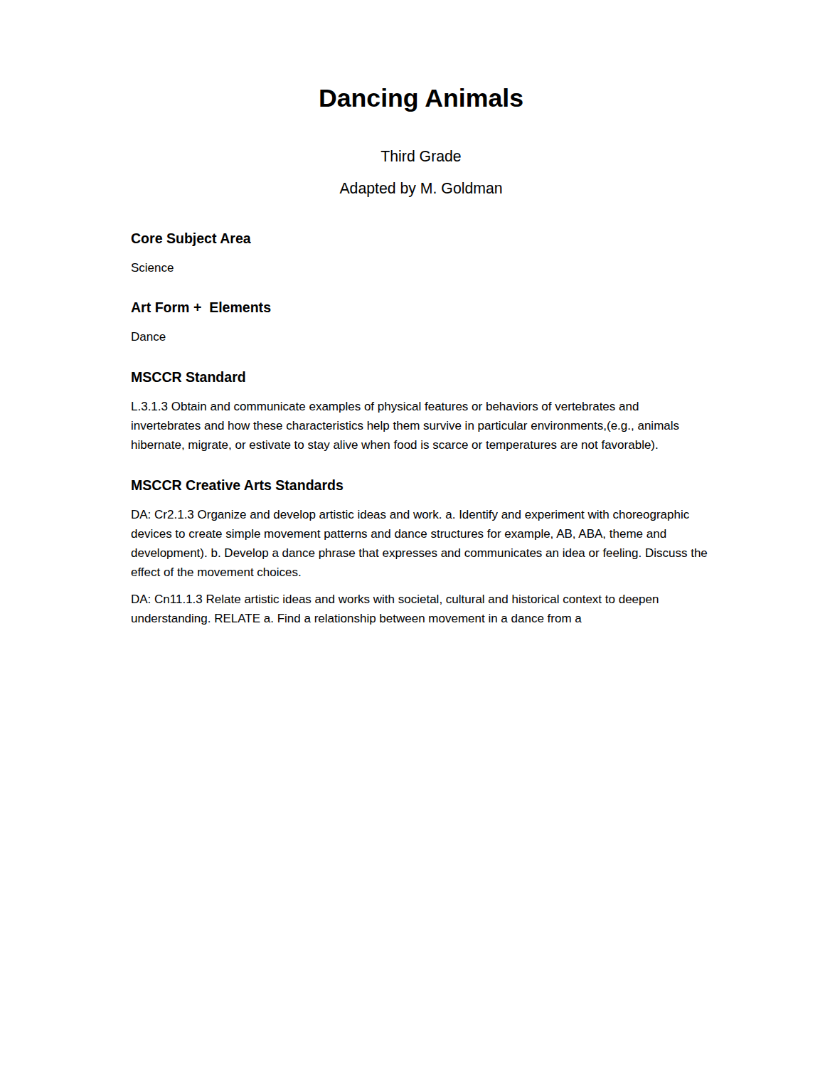Dancing Animals
Third Grade
Adapted by M. Goldman
Core Subject Area
Science
Art Form + Elements
Dance
MSCCR Standard
L.3.1.3 Obtain and communicate examples of physical features or behaviors of vertebrates and invertebrates and how these characteristics help them survive in particular environments,(e.g., animals hibernate, migrate, or estivate to stay alive when food is scarce or temperatures are not favorable).
MSCCR Creative Arts Standards
DA: Cr2.1.3 Organize and develop artistic ideas and work. a. Identify and experiment with choreographic devices to create simple movement patterns and dance structures for example, AB, ABA, theme and development). b. Develop a dance phrase that expresses and communicates an idea or feeling. Discuss the effect of the movement choices.
DA: Cn11.1.3 Relate artistic ideas and works with societal, cultural and historical context to deepen understanding. RELATE a. Find a relationship between movement in a dance from a